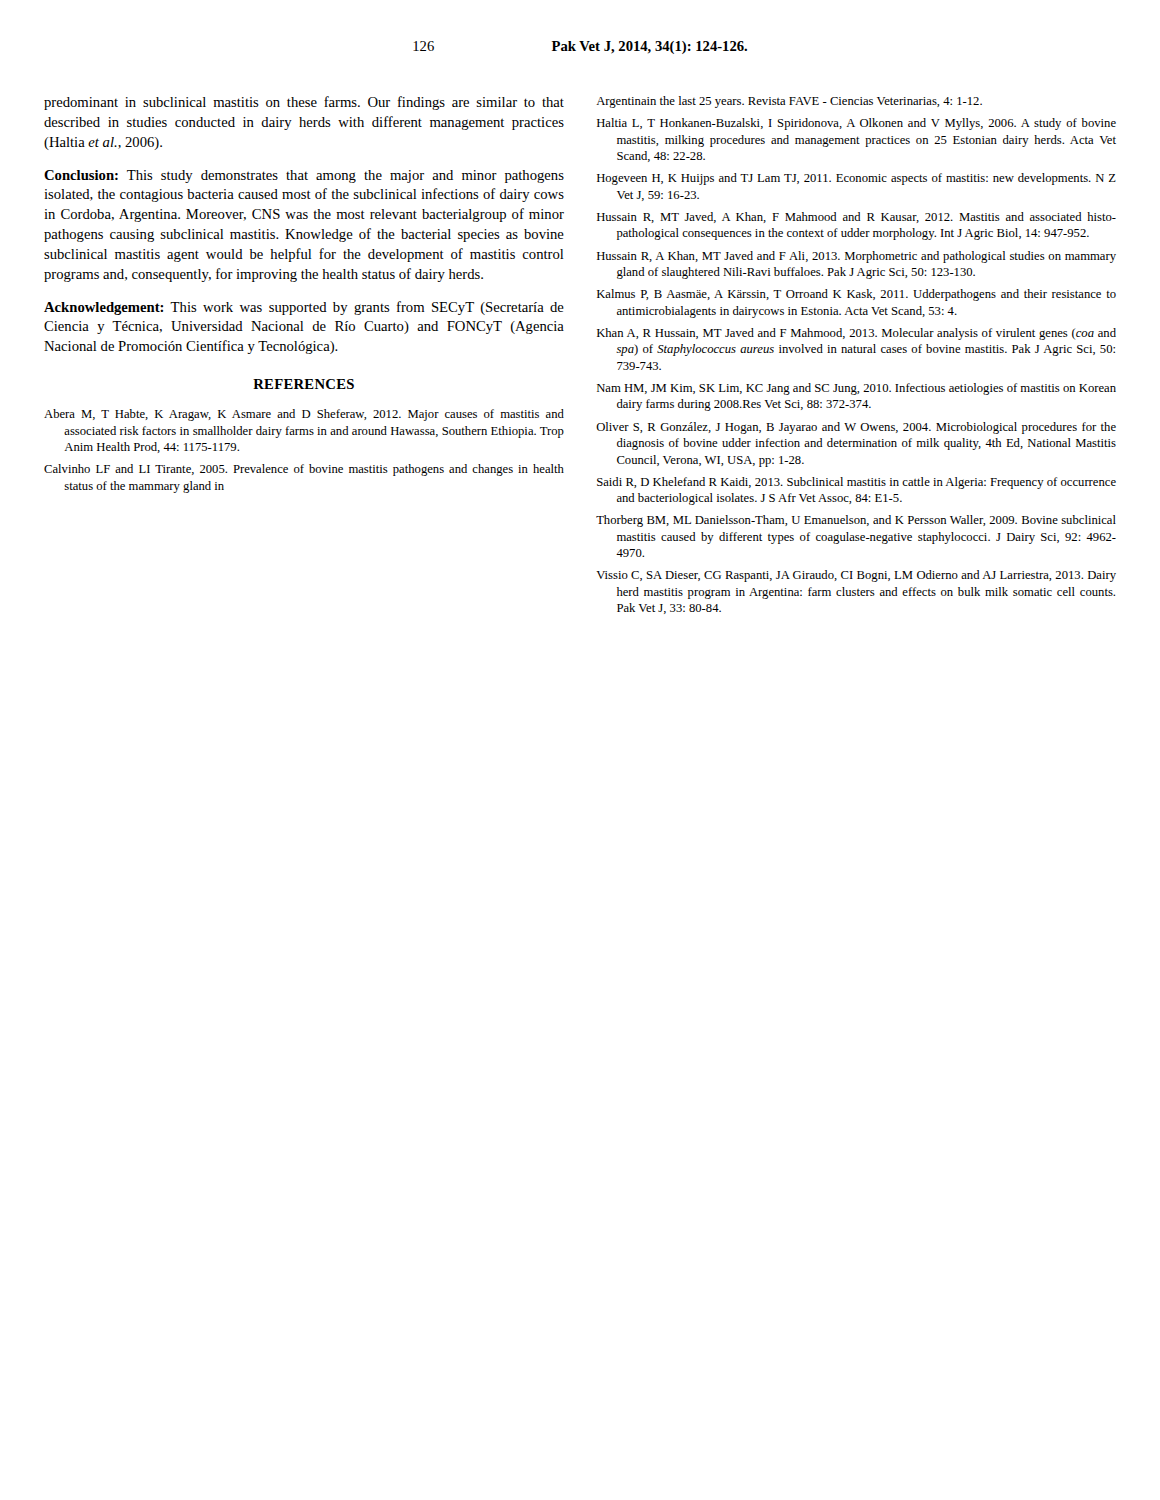126 Pak Vet J, 2014, 34(1): 124-126.
predominant in subclinical mastitis on these farms. Our findings are similar to that described in studies conducted in dairy herds with different management practices (Haltia et al., 2006).
Conclusion: This study demonstrates that among the major and minor pathogens isolated, the contagious bacteria caused most of the subclinical infections of dairy cows in Cordoba, Argentina. Moreover, CNS was the most relevant bacterialgroup of minor pathogens causing subclinical mastitis. Knowledge of the bacterial species as bovine subclinical mastitis agent would be helpful for the development of mastitis control programs and, consequently, for improving the health status of dairy herds.
Acknowledgement: This work was supported by grants from SECyT (Secretaría de Ciencia y Técnica, Universidad Nacional de Río Cuarto) and FONCyT (Agencia Nacional de Promoción Científica y Tecnológica).
REFERENCES
Abera M, T Habte, K Aragaw, K Asmare and D Sheferaw, 2012. Major causes of mastitis and associated risk factors in smallholder dairy farms in and around Hawassa, Southern Ethiopia. Trop Anim Health Prod, 44: 1175-1179.
Calvinho LF and LI Tirante, 2005. Prevalence of bovine mastitis pathogens and changes in health status of the mammary gland in
Argentinain the last 25 years. Revista FAVE - Ciencias Veterinarias, 4: 1-12.
Haltia L, T Honkanen-Buzalski, I Spiridonova, A Olkonen and V Myllys, 2006. A study of bovine mastitis, milking procedures and management practices on 25 Estonian dairy herds. Acta Vet Scand, 48: 22-28.
Hogeveen H, K Huijps and TJ Lam TJ, 2011. Economic aspects of mastitis: new developments. N Z Vet J, 59: 16-23.
Hussain R, MT Javed, A Khan, F Mahmood and R Kausar, 2012. Mastitis and associated histo-pathological consequences in the context of udder morphology. Int J Agric Biol, 14: 947-952.
Hussain R, A Khan, MT Javed and F Ali, 2013. Morphometric and pathological studies on mammary gland of slaughtered Nili-Ravi buffaloes. Pak J Agric Sci, 50: 123-130.
Kalmus P, B Aasmäe, A Kärssin, T Orroand K Kask, 2011. Udderpathogens and their resistance to antimicrobialagents in dairycows in Estonia. Acta Vet Scand, 53: 4.
Khan A, R Hussain, MT Javed and F Mahmood, 2013. Molecular analysis of virulent genes (coa and spa) of Staphylococcus aureus involved in natural cases of bovine mastitis. Pak J Agric Sci, 50: 739-743.
Nam HM, JM Kim, SK Lim, KC Jang and SC Jung, 2010. Infectious aetiologies of mastitis on Korean dairy farms during 2008.Res Vet Sci, 88: 372-374.
Oliver S, R González, J Hogan, B Jayarao and W Owens, 2004. Microbiological procedures for the diagnosis of bovine udder infection and determination of milk quality, 4th Ed, National Mastitis Council, Verona, WI, USA, pp: 1-28.
Saidi R, D Khelefand R Kaidi, 2013. Subclinical mastitis in cattle in Algeria: Frequency of occurrence and bacteriological isolates. J S Afr Vet Assoc, 84: E1-5.
Thorberg BM, ML Danielsson-Tham, U Emanuelson, and K Persson Waller, 2009. Bovine subclinical mastitis caused by different types of coagulase-negative staphylococci. J Dairy Sci, 92: 4962-4970.
Vissio C, SA Dieser, CG Raspanti, JA Giraudo, CI Bogni, LM Odierno and AJ Larriestra, 2013. Dairy herd mastitis program in Argentina: farm clusters and effects on bulk milk somatic cell counts. Pak Vet J, 33: 80-84.